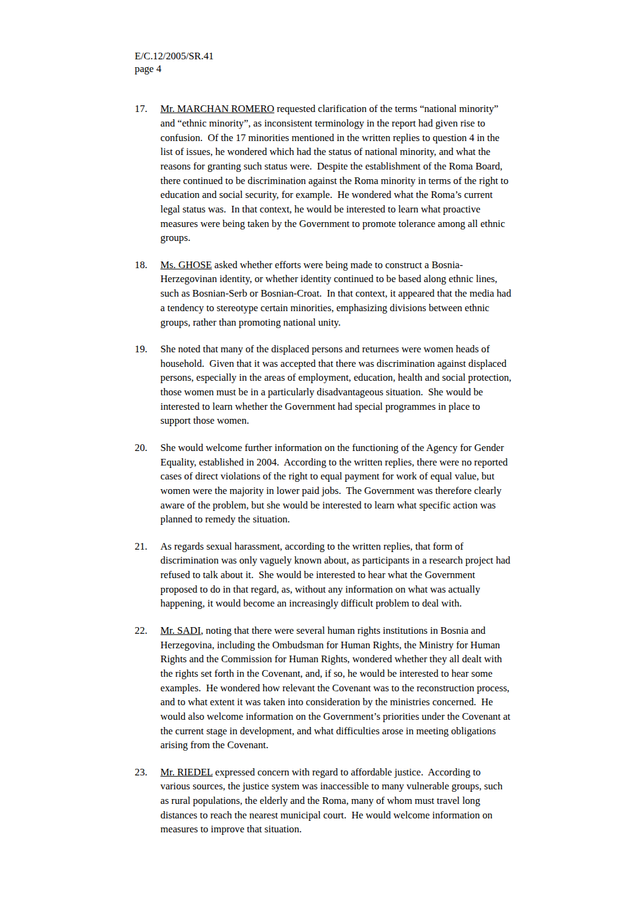E/C.12/2005/SR.41
page 4
17. Mr. MARCHAN ROMERO requested clarification of the terms “national minority” and “ethnic minority”, as inconsistent terminology in the report had given rise to confusion. Of the 17 minorities mentioned in the written replies to question 4 in the list of issues, he wondered which had the status of national minority, and what the reasons for granting such status were. Despite the establishment of the Roma Board, there continued to be discrimination against the Roma minority in terms of the right to education and social security, for example. He wondered what the Roma’s current legal status was. In that context, he would be interested to learn what proactive measures were being taken by the Government to promote tolerance among all ethnic groups.
18. Ms. GHOSE asked whether efforts were being made to construct a Bosnia-Herzegovinan identity, or whether identity continued to be based along ethnic lines, such as Bosnian-Serb or Bosnian-Croat. In that context, it appeared that the media had a tendency to stereotype certain minorities, emphasizing divisions between ethnic groups, rather than promoting national unity.
19. She noted that many of the displaced persons and returnees were women heads of household. Given that it was accepted that there was discrimination against displaced persons, especially in the areas of employment, education, health and social protection, those women must be in a particularly disadvantageous situation. She would be interested to learn whether the Government had special programmes in place to support those women.
20. She would welcome further information on the functioning of the Agency for Gender Equality, established in 2004. According to the written replies, there were no reported cases of direct violations of the right to equal payment for work of equal value, but women were the majority in lower paid jobs. The Government was therefore clearly aware of the problem, but she would be interested to learn what specific action was planned to remedy the situation.
21. As regards sexual harassment, according to the written replies, that form of discrimination was only vaguely known about, as participants in a research project had refused to talk about it. She would be interested to hear what the Government proposed to do in that regard, as, without any information on what was actually happening, it would become an increasingly difficult problem to deal with.
22. Mr. SADI, noting that there were several human rights institutions in Bosnia and Herzegovina, including the Ombudsman for Human Rights, the Ministry for Human Rights and the Commission for Human Rights, wondered whether they all dealt with the rights set forth in the Covenant, and, if so, he would be interested to hear some examples. He wondered how relevant the Covenant was to the reconstruction process, and to what extent it was taken into consideration by the ministries concerned. He would also welcome information on the Government’s priorities under the Covenant at the current stage in development, and what difficulties arose in meeting obligations arising from the Covenant.
23. Mr. RIEDEL expressed concern with regard to affordable justice. According to various sources, the justice system was inaccessible to many vulnerable groups, such as rural populations, the elderly and the Roma, many of whom must travel long distances to reach the nearest municipal court. He would welcome information on measures to improve that situation.